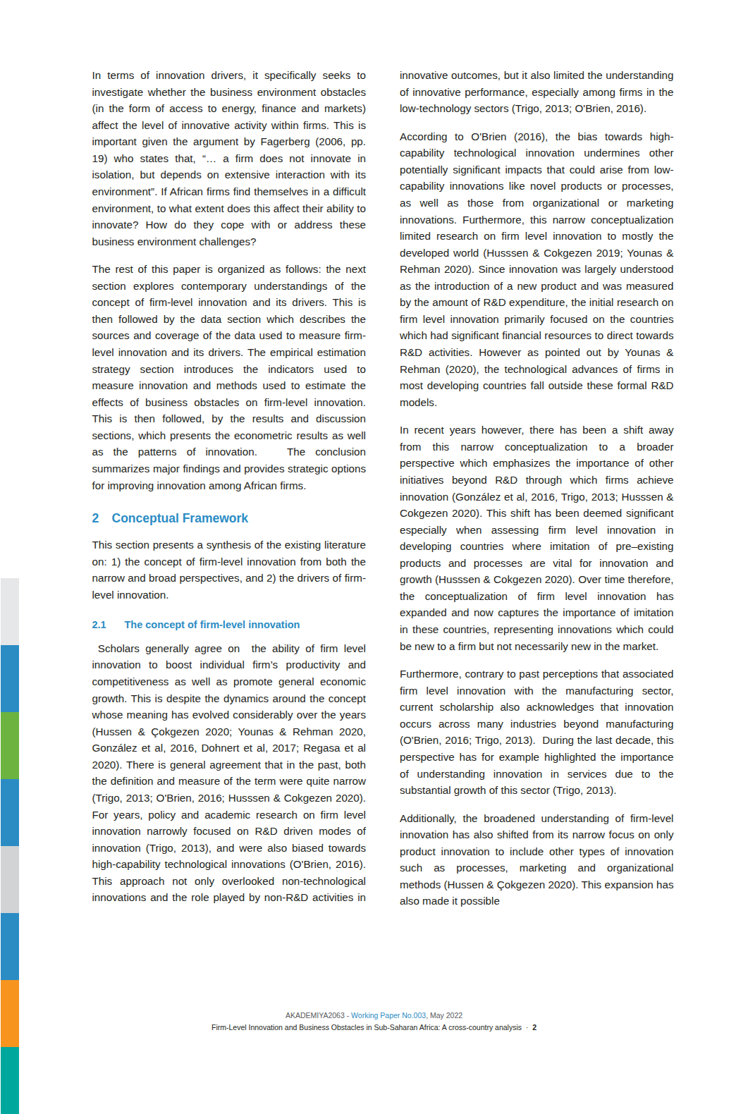In terms of innovation drivers, it specifically seeks to investigate whether the business environment obstacles (in the form of access to energy, finance and markets) affect the level of innovative activity within firms. This is important given the argument by Fagerberg (2006, pp. 19) who states that, “… a firm does not innovate in isolation, but depends on extensive interaction with its environment”. If African firms find themselves in a difficult environment, to what extent does this affect their ability to innovate? How do they cope with or address these business environment challenges?
The rest of this paper is organized as follows: the next section explores contemporary understandings of the concept of firm-level innovation and its drivers. This is then followed by the data section which describes the sources and coverage of the data used to measure firm-level innovation and its drivers. The empirical estimation strategy section introduces the indicators used to measure innovation and methods used to estimate the effects of business obstacles on firm-level innovation. This is then followed, by the results and discussion sections, which presents the econometric results as well as the patterns of innovation. The conclusion summarizes major findings and provides strategic options for improving innovation among African firms.
2 Conceptual Framework
This section presents a synthesis of the existing literature on: 1) the concept of firm-level innovation from both the narrow and broad perspectives, and 2) the drivers of firm-level innovation.
2.1 The concept of firm-level innovation
Scholars generally agree on the ability of firm level innovation to boost individual firm’s productivity and competitiveness as well as promote general economic growth. This is despite the dynamics around the concept whose meaning has evolved considerably over the years (Hussen & Çokgezen 2020; Younas & Rehman 2020, González et al, 2016, Dohnert et al, 2017; Regasa et al 2020). There is general agreement that in the past, both the definition and measure of the term were quite narrow (Trigo, 2013; O'Brien, 2016; Husssen & Cokgezen 2020). For years, policy and academic research on firm level innovation narrowly focused on R&D driven modes of innovation (Trigo, 2013), and were also biased towards high-capability technological innovations (O'Brien, 2016). This approach not only overlooked non-technological innovations and the role played by non-R&D activities in innovative outcomes, but it also limited the understanding of innovative performance, especially among firms in the low-technology sectors (Trigo, 2013; O'Brien, 2016).
According to O'Brien (2016), the bias towards high-capability technological innovation undermines other potentially significant impacts that could arise from low-capability innovations like novel products or processes, as well as those from organizational or marketing innovations. Furthermore, this narrow conceptualization limited research on firm level innovation to mostly the developed world (Husssen & Cokgezen 2019; Younas & Rehman 2020). Since innovation was largely understood as the introduction of a new product and was measured by the amount of R&D expenditure, the initial research on firm level innovation primarily focused on the countries which had significant financial resources to direct towards R&D activities. However as pointed out by Younas & Rehman (2020), the technological advances of firms in most developing countries fall outside these formal R&D models.
In recent years however, there has been a shift away from this narrow conceptualization to a broader perspective which emphasizes the importance of other initiatives beyond R&D through which firms achieve innovation (González et al, 2016, Trigo, 2013; Husssen & Cokgezen 2020). This shift has been deemed significant especially when assessing firm level innovation in developing countries where imitation of pre–existing products and processes are vital for innovation and growth (Husssen & Cokgezen 2020). Over time therefore, the conceptualization of firm level innovation has expanded and now captures the importance of imitation in these countries, representing innovations which could be new to a firm but not necessarily new in the market.
Furthermore, contrary to past perceptions that associated firm level innovation with the manufacturing sector, current scholarship also acknowledges that innovation occurs across many industries beyond manufacturing (O'Brien, 2016; Trigo, 2013). During the last decade, this perspective has for example highlighted the importance of understanding innovation in services due to the substantial growth of this sector (Trigo, 2013).
Additionally, the broadened understanding of firm-level innovation has also shifted from its narrow focus on only product innovation to include other types of innovation such as processes, marketing and organizational methods (Hussen & Çokgezen 2020). This expansion has also made it possible
AKADEMIYA2063 - Working Paper No.003, May 2022
Firm-Level Innovation and Business Obstacles in Sub-Saharan Africa: A cross-country analysis · 2